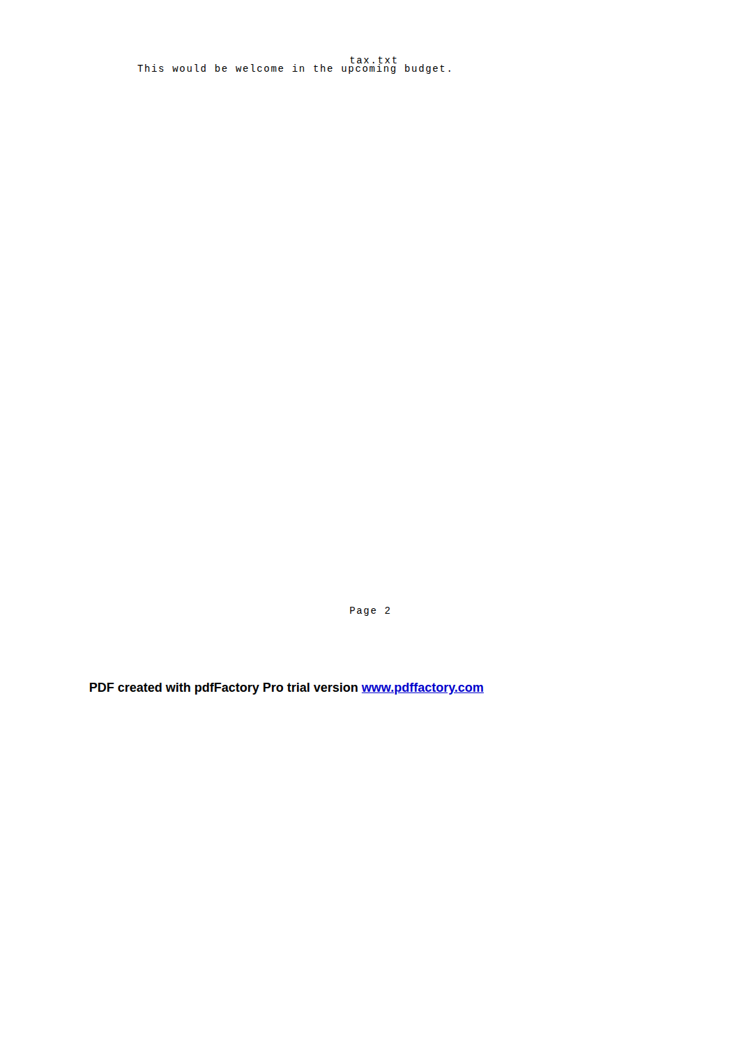tax.txt
This would be welcome in the upcoming budget.
Page 2
PDF created with pdfFactory Pro trial version www.pdffactory.com